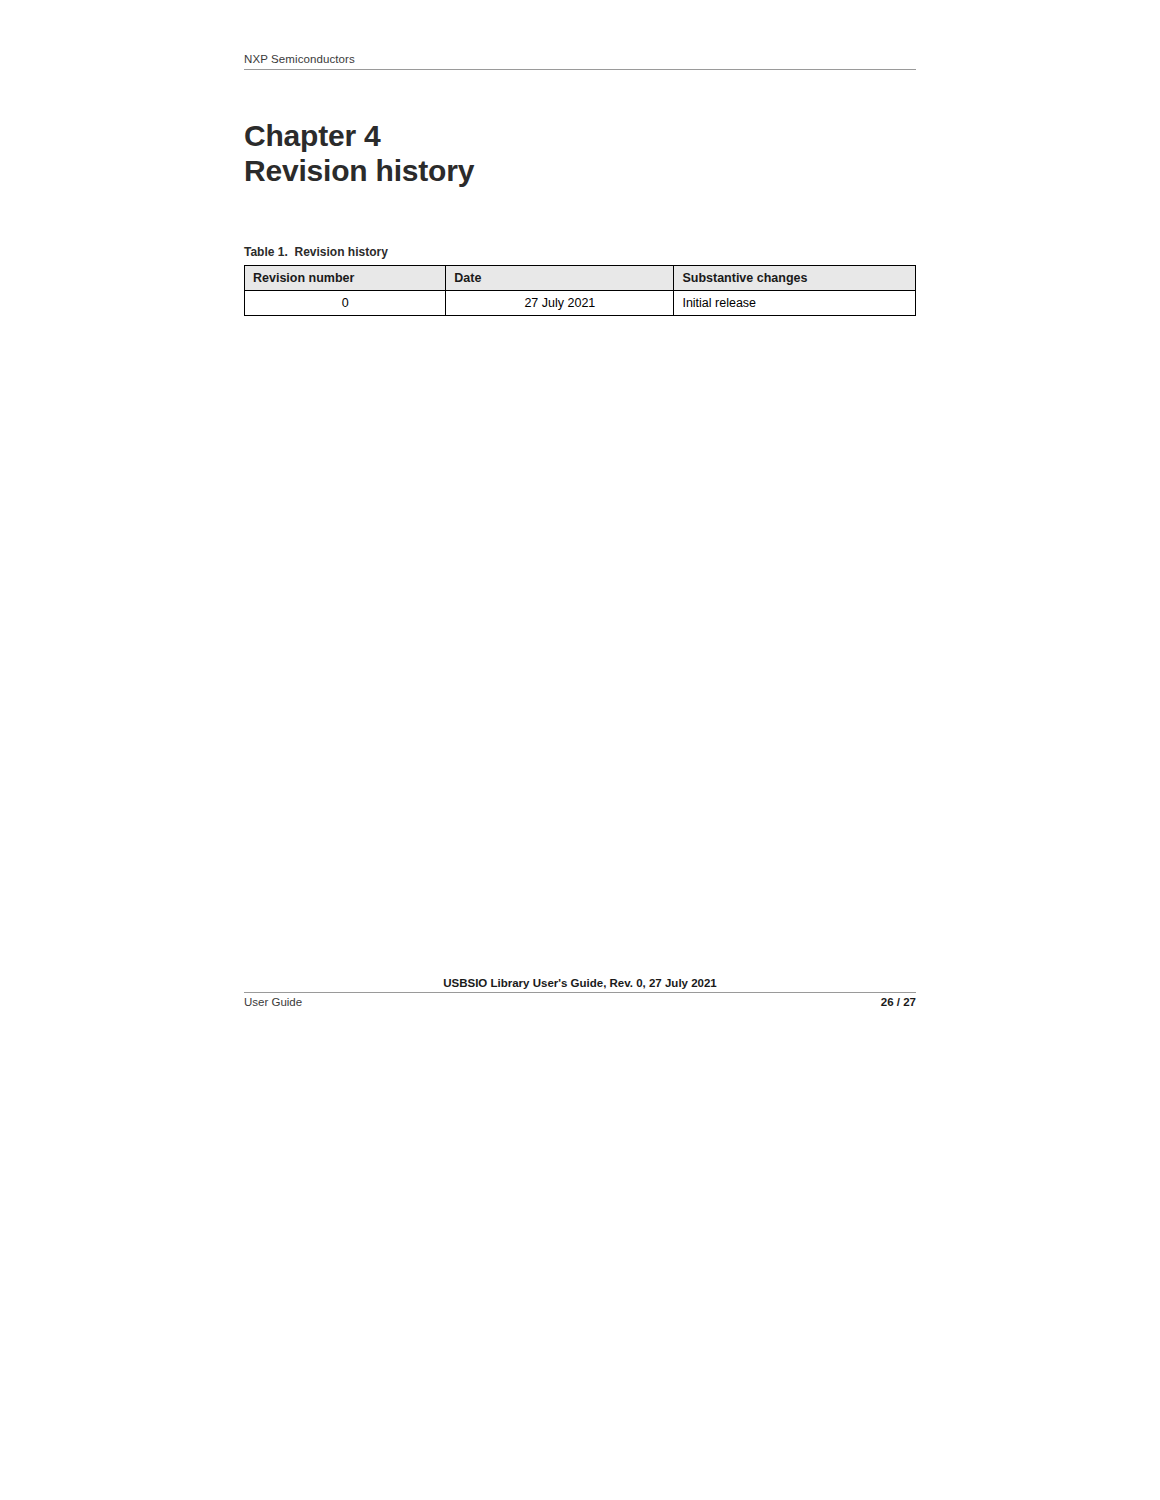NXP Semiconductors
Chapter 4
Revision history
Table 1. Revision history
| Revision number | Date | Substantive changes |
| --- | --- | --- |
| 0 | 27 July 2021 | Initial release |
USBSIO Library User's Guide, Rev. 0, 27 July 2021
User Guide 26 / 27